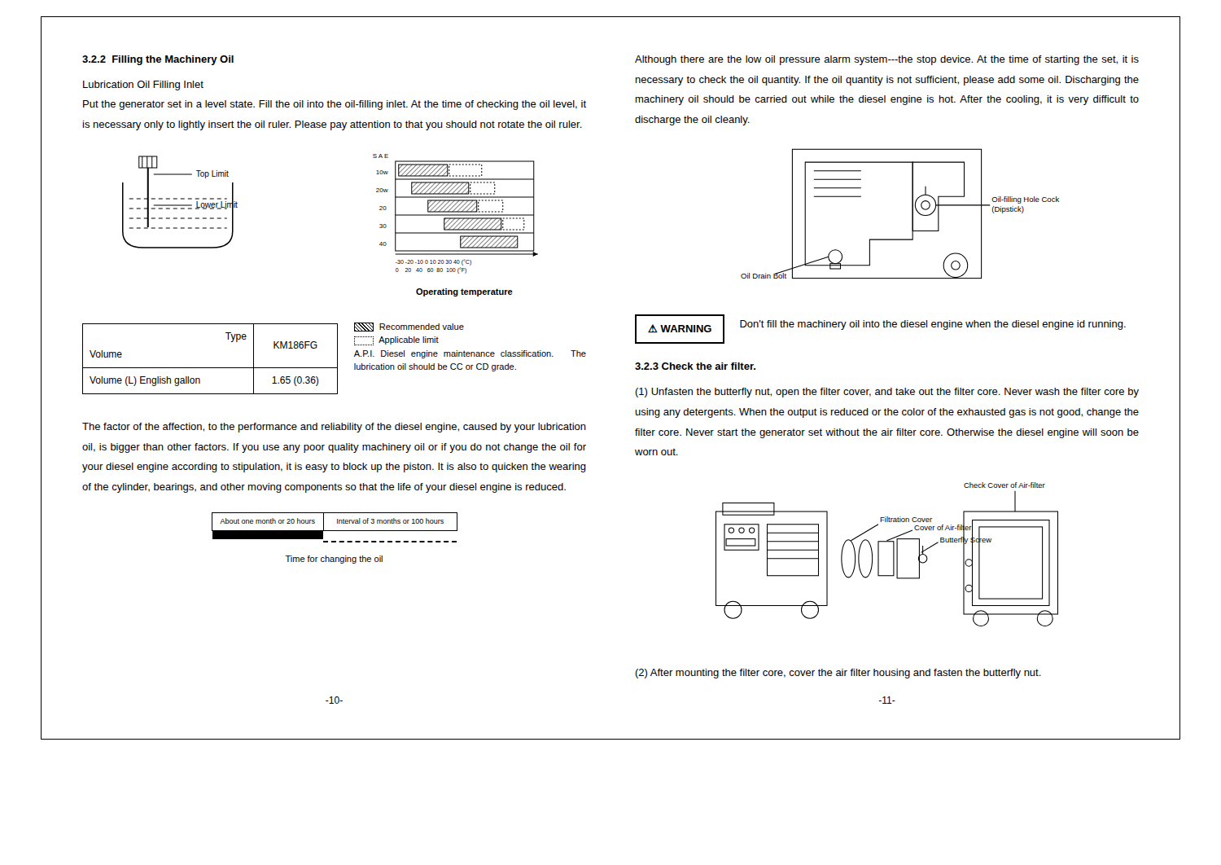3.2.2 Filling the Machinery Oil
Lubrication Oil Filling Inlet
Put the generator set in a level state. Fill the oil into the oil-filling inlet. At the time of checking the oil level, it is necessary only to lightly insert the oil ruler. Please pay attention to that you should not rotate the oil ruler.
Top Limit Lower Limit
S A E 10w 20w 20 30 40 -30 -20 -10 0 10 20 30 40 (°C) 0 20 40 60 80 100 (°F)
Operating temperature
| Type Volume | KM186FG |
| Volume (L) English gallon | 1.65 (0.36) |
Recommended value
Applicable limit
A.P.I. Diesel engine maintenance classification. The lubrication oil should be CC or CD grade.
The factor of the affection, to the performance and reliability of the diesel engine, caused by your lubrication oil, is bigger than other factors. If you use any poor quality machinery oil or if you do not change the oil for your diesel engine according to stipulation, it is easy to block up the piston. It is also to quicken the wearing of the cylinder, bearings, and other moving components so that the life of your diesel engine is reduced.
About one month or 20 hours
Interval of 3 months or 100 hours
Time for changing the oil
Although there are the low oil pressure alarm system---the stop device. At the time of starting the set, it is necessary to check the oil quantity. If the oil quantity is not sufficient, please add some oil. Discharging the machinery oil should be carried out while the diesel engine is hot. After the cooling, it is very difficult to discharge the oil cleanly.
Oil-filling Hole Cock (Dipstick) Oil Drain Bolt
⚠ WARNING
Don't fill the machinery oil into the diesel engine when the diesel engine id running.
3.2.3 Check the air filter.
(1) Unfasten the butterfly nut, open the filter cover, and take out the filter core. Never wash the filter core by using any detergents. When the output is reduced or the color of the exhausted gas is not good, change the filter core. Never start the generator set without the air filter core. Otherwise the diesel engine will soon be worn out.
Check Cover of Air-filter Filtration Cover Cover of Air-filter Butterfly Screw
(2) After mounting the filter core, cover the air filter housing and fasten the butterfly nut.
-10-
-11-